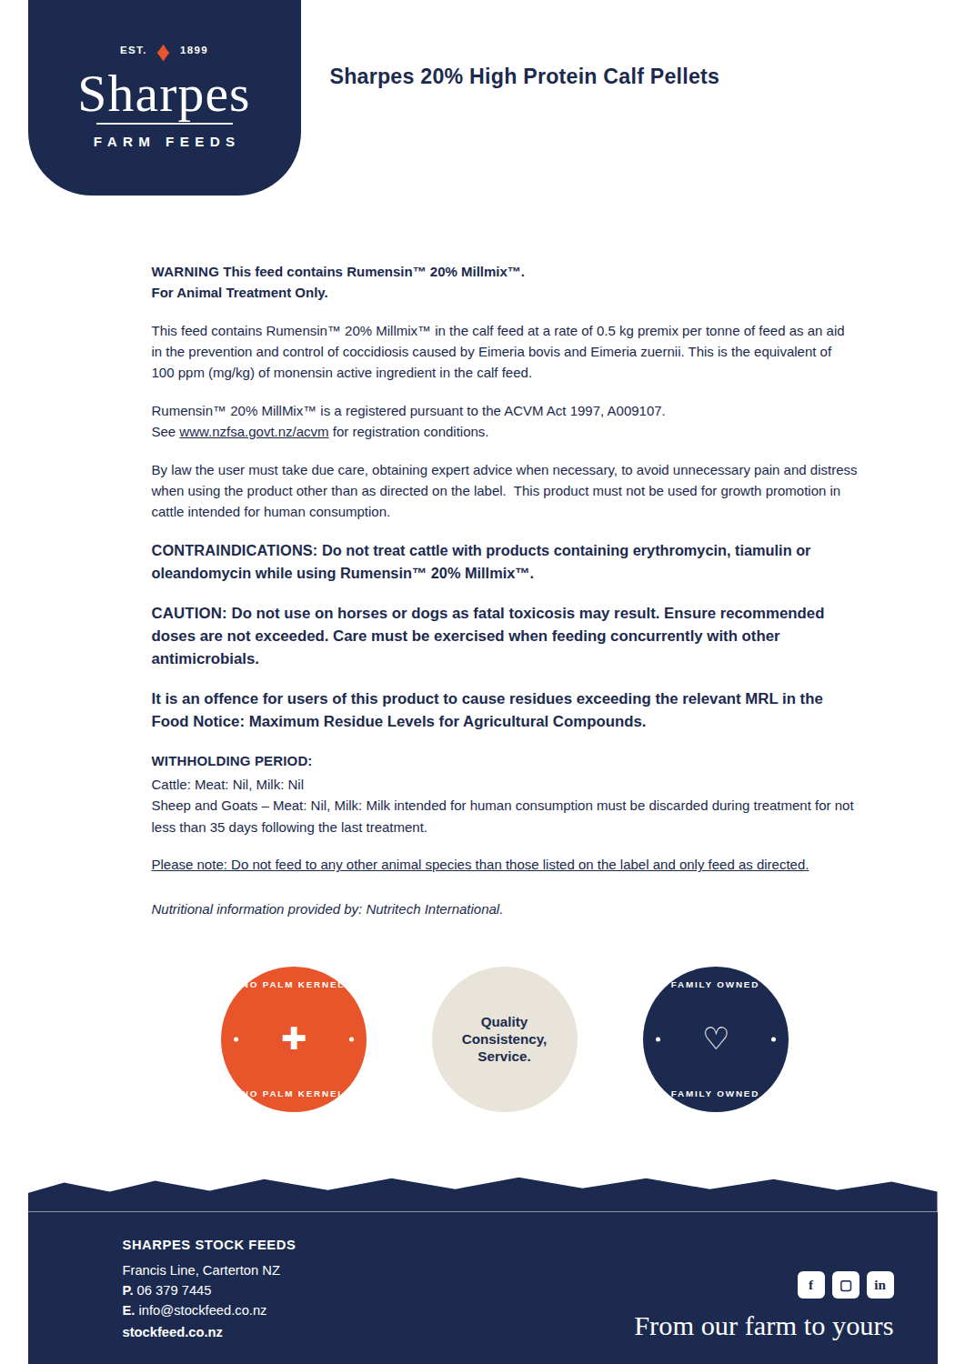EST.♦1899
Sharpes
Farm Feeds
Sharpes 20% High Protein Calf Pellets
WARNING This feed contains Rumensin™ 20% Millmix™.
For Animal Treatment Only.
This feed contains Rumensin™ 20% Millmix™ in the calf feed at a rate of 0.5 kg premix per tonne of feed as an aid in the prevention and control of coccidiosis caused by Eimeria bovis and Eimeria zuernii. This is the equivalent of 100 ppm (mg/kg) of monensin active ingredient in the calf feed.
Rumensin™ 20% MillMix™ is a registered pursuant to the ACVM Act 1997, A009107.
See www.nzfsa.govt.nz/acvm for registration conditions.
By law the user must take due care, obtaining expert advice when necessary, to avoid unnecessary pain and distress when using the product other than as directed on the label. This product must not be used for growth promotion in cattle intended for human consumption.
CONTRAINDICATIONS: Do not treat cattle with products containing erythromycin, tiamulin or oleandomycin while using Rumensin™ 20% Millmix™.
CAUTION: Do not use on horses or dogs as fatal toxicosis may result. Ensure recommended doses are not exceeded. Care must be exercised when feeding concurrently with other antimicrobials.
It is an offence for users of this product to cause residues exceeding the relevant MRL in the Food Notice: Maximum Residue Levels for Agricultural Compounds.
WITHHOLDING PERIOD:
Cattle: Meat: Nil, Milk: Nil
Sheep and Goats – Meat: Nil, Milk: Milk intended for human consumption must be discarded during treatment for not less than 35 days following the last treatment.
Please note: Do not feed to any other animal species than those listed on the label and only feed as directed.
Nutritional information provided by: Nutritech International.
No Palm Kernel
No Palm Kernel
✚
Quality
Consistency,
Service.
Family Owned
Family Owned
♡
SHARPES STOCK FEEDS
Francis Line, Carterton NZ
P. 06 379 7445
E. info@stockfeed.co.nz
stockfeed.co.nz
f ▢ in
From our farm to yours